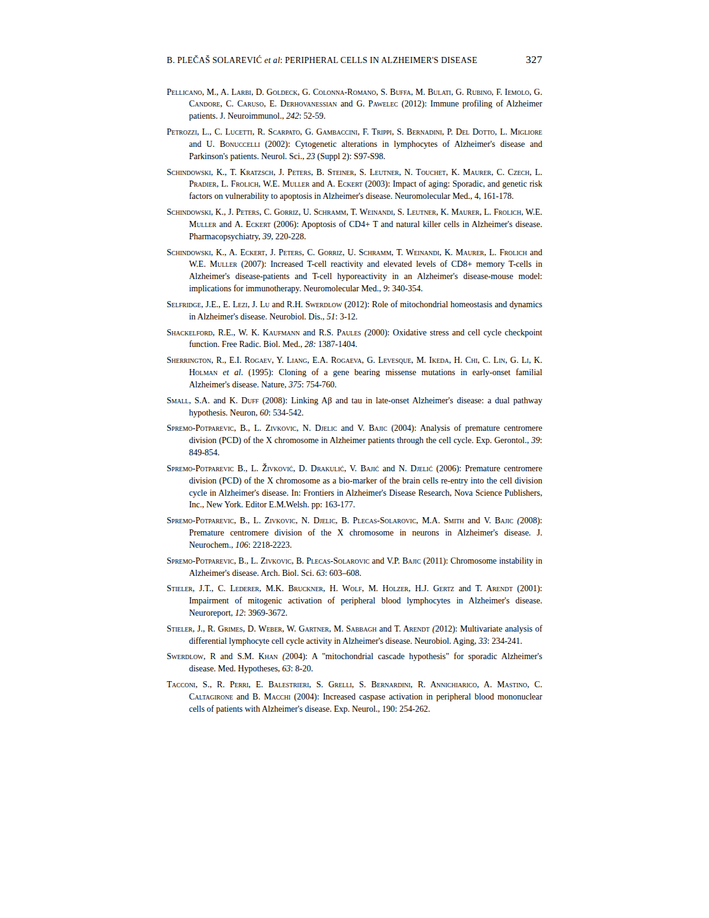B. Plečaš Solarević et al: Peripheral cells in Alzheimer's disease 327
Pellicano, M., A. Larbi, D. Goldeck, G. Colonna-Romano, S. Buffa, M. Bulati, G. Rubino, F. Iemolo, G. Candore, C. Caruso, E. Derhovanessian and G. Pawelec (2012): Immune profiling of Alzheimer patients. J. Neuroimmunol., 242: 52-59.
Petrozzi, L., C. Lucetti, R. Scarpato, G. Gambaccini, F. Trippi, S. Bernadini, P. Del Dotto, L. Migliore and U. Bonuccelli (2002): Cytogenetic alterations in lymphocytes of Alzheimer's disease and Parkinson's patients. Neurol. Sci., 23 (Suppl 2): S97-S98.
Schindowski, K., T. Kratzsch, J. Peters, B. Steiner, S. Leutner, N. Touchet, K. Maurer, C. Czech, L. Pradier, L. Frolich, W.E. Muller and A. Eckert (2003): Impact of aging: Sporadic, and genetic risk factors on vulnerability to apoptosis in Alzheimer's disease. Neuromolecular Med., 4, 161-178.
Schindowski, K., J. Peters, C. Gorriz, U. Schramm, T. Weinandi, S. Leutner, K. Maurer, L. Frolich, W.E. Muller and A. Eckert (2006): Apoptosis of CD4+ T and natural killer cells in Alzheimer's disease. Pharmacopsychiatry, 39, 220-228.
Schindowski, K., A. Eckert, J. Peters, C. Gorriz, U. Schramm, T. Weinandi, K. Maurer, L. Frolich and W.E. Muller (2007): Increased T-cell reactivity and elevated levels of CD8+ memory T-cells in Alzheimer's disease-patients and T-cell hyporeactivity in an Alzheimer's disease-mouse model: implications for immunotherapy. Neuromolecular Med., 9: 340-354.
Selfridge, J.E., E. Lezi, J. Lu and R.H. Swerdlow (2012): Role of mitochondrial homeostasis and dynamics in Alzheimer's disease. Neurobiol. Dis., 51: 3-12.
Shackelford, R.E., W. K. Kaufmann and R.S. Paules (2000): Oxidative stress and cell cycle checkpoint function. Free Radic. Biol. Med., 28: 1387-1404.
Sherrington, R., E.I. Rogaev, Y. Liang, E.A. Rogaeva, G. Levesque, M. Ikeda, H. Chi, C. Lin, G. Li, K. Holman et al. (1995): Cloning of a gene bearing missense mutations in early-onset familial Alzheimer's disease. Nature, 375: 754-760.
Small, S.A. and K. Duff (2008): Linking Aβ and tau in late-onset Alzheimer's disease: a dual pathway hypothesis. Neuron, 60: 534-542.
Spremo-Potparevic, B., L. Zivkovic, N. Djelic and V. Bajic (2004): Analysis of premature centromere division (PCD) of the X chromosome in Alzheimer patients through the cell cycle. Exp. Gerontol., 39: 849-854.
Spremo-Potparevic B., L. Živković, D. Drakulić, V. Bajić and N. Djelić (2006): Premature centromere division (PCD) of the X chromosome as a bio-marker of the brain cells re-entry into the cell division cycle in Alzheimer's disease. In: Frontiers in Alzheimer's Disease Research, Nova Science Publishers, Inc., New York. Editor E.M.Welsh. pp: 163-177.
Spremo-Potparevic, B., L. Zivkovic, N. Djelic, B. Plecas-Solarovic, M.A. Smith and V. Bajic (2008): Premature centromere division of the X chromosome in neurons in Alzheimer's disease. J. Neurochem., 106: 2218-2223.
Spremo-Potparevic, B., L. Zivkovic, B. Plecas-Solarovic and V.P. Bajic (2011): Chromosome instability in Alzheimer's disease. Arch. Biol. Sci. 63: 603–608.
Stieler, J.T., C. Lederer, M.K. Bruckner, H. Wolf, M. Holzer, H.J. Gertz and T. Arendt (2001): Impairment of mitogenic activation of peripheral blood lymphocytes in Alzheimer's disease. Neuroreport, 12: 3969-3672.
Stieler, J., R. Grimes, D. Weber, W. Gartner, M. Sabbagh and T. Arendt (2012): Multivariate analysis of differential lymphocyte cell cycle activity in Alzheimer's disease. Neurobiol. Aging, 33: 234-241.
Swerdlow, R and S.M. Khan (2004): A "mitochondrial cascade hypothesis" for sporadic Alzheimer's disease. Med. Hypotheses, 63: 8-20.
Tacconi, S., R. Perri, E. Balestrieri, S. Grelli, S. Bernardini, R. Annichiarico, A. Mastino, C. Caltagirone and B. Macchi (2004): Increased caspase activation in peripheral blood mononuclear cells of patients with Alzheimer's disease. Exp. Neurol., 190: 254-262.